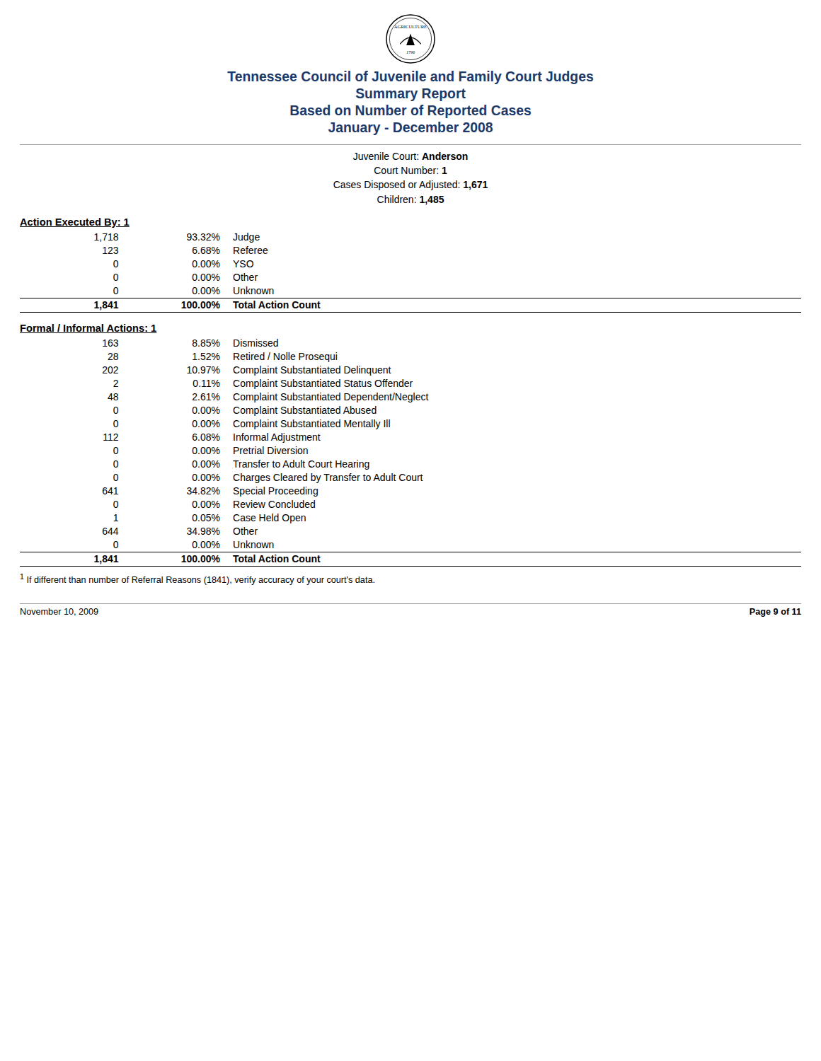AGRICULTURE 1796
Tennessee Council of Juvenile and Family Court Judges
Summary Report
Based on Number of Reported Cases
January - December 2008
Juvenile Court: Anderson
Court Number: 1
Cases Disposed or Adjusted: 1,671
Children: 1,485
Action Executed By: 1
| 1,718 | 93.32% | Judge |
| 123 | 6.68% | Referee |
| 0 | 0.00% | YSO |
| 0 | 0.00% | Other |
| 0 | 0.00% | Unknown |
| 1,841 | 100.00% | Total Action Count |
Formal / Informal Actions: 1
| 163 | 8.85% | Dismissed |
| 28 | 1.52% | Retired / Nolle Prosequi |
| 202 | 10.97% | Complaint Substantiated Delinquent |
| 2 | 0.11% | Complaint Substantiated Status Offender |
| 48 | 2.61% | Complaint Substantiated Dependent/Neglect |
| 0 | 0.00% | Complaint Substantiated Abused |
| 0 | 0.00% | Complaint Substantiated Mentally Ill |
| 112 | 6.08% | Informal Adjustment |
| 0 | 0.00% | Pretrial Diversion |
| 0 | 0.00% | Transfer to Adult Court Hearing |
| 0 | 0.00% | Charges Cleared by Transfer to Adult Court |
| 641 | 34.82% | Special Proceeding |
| 0 | 0.00% | Review Concluded |
| 1 | 0.05% | Case Held Open |
| 644 | 34.98% | Other |
| 0 | 0.00% | Unknown |
| 1,841 | 100.00% | Total Action Count |
1 If different than number of Referral Reasons (1841), verify accuracy of your court's data.
November 10, 2009
Page 9 of 11